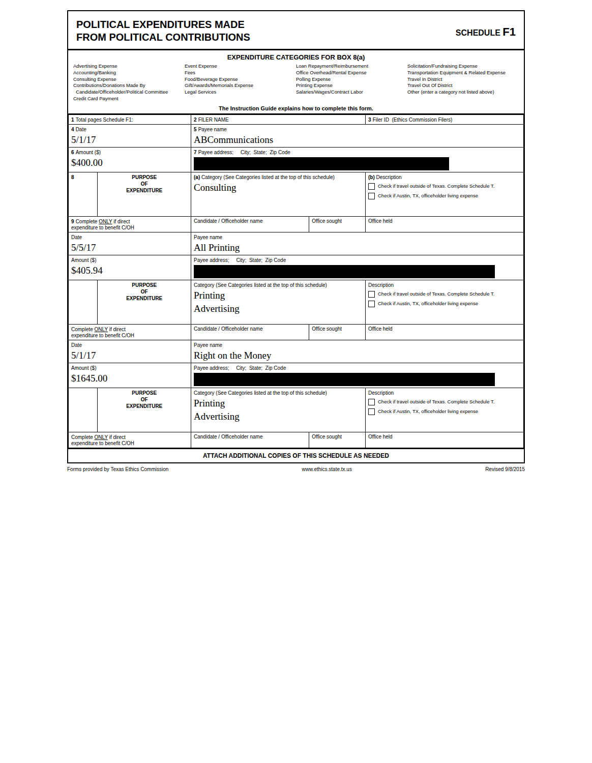POLITICAL EXPENDITURES MADE
FROM POLITICAL CONTRIBUTIONS
SCHEDULE F1
EXPENDITURE CATEGORIES FOR BOX 8(a)
Advertising Expense
Accounting/Banking
Consulting Expense
Contributions/Donations Made By
Candidate/Officeholder/Political Committee
Credit Card Payment
Event Expense
Fees
Food/Beverage Expense
Gift/Awards/Memorials Expense
Legal Services
Loan Repayment/Reimbursement
Office Overhead/Rental Expense
Polling Expense
Printing Expense
Salaries/Wages/Contract Labor
Solicitation/Fundraising Expense
Transportation Equipment & Related Expense
Travel In District
Travel Out Of District
Other (enter a category not listed above)
The Instruction Guide explains how to complete this form.
| 1 Total pages Schedule F1: | 2 FILER NAME | 3 Filer ID (Ethics Commission Filers) |
| 4 Date 5/1/17 | 5 Payee name ABCommunications |
| 6 Amount ($) $400.00 | 7 Payee address; City; State; Zip Code |
| 8 | PURPOSE OF EXPENDITURE | (a) Category (See Categories listed at the top of this schedule) Consulting | (b) Description Check if travel outside of Texas. Complete Schedule T. Check if Austin, TX, officeholder living expense |
| 9 Complete ONLY if direct expenditure to benefit C/OH | Candidate / Officeholder name | Office sought | Office held |
| Date 5/5/17 | Payee name All Printing |
| Amount ($) $405.94 | Payee address; City; State; Zip Code |
| | PURPOSE OF EXPENDITURE | Category (See Categories listed at the top of this schedule) Printing Advertising | Description Check if travel outside of Texas. Complete Schedule T. Check if Austin, TX, officeholder living expense |
| Complete ONLY if direct expenditure to benefit C/OH | Candidate / Officeholder name | Office sought | Office held |
| Date 5/1/17 | Payee name Right on the Money |
| Amount ($) $1645.00 | Payee address; City; State; Zip Code |
| | PURPOSE OF EXPENDITURE | Category (See Categories listed at the top of this schedule) Printing Advertising | Description Check if travel outside of Texas. Complete Schedule T. Check if Austin, TX, officeholder living expense |
| Complete ONLY if direct expenditure to benefit C/OH | Candidate / Officeholder name | Office sought | Office held |
ATTACH ADDITIONAL COPIES OF THIS SCHEDULE AS NEEDED
Forms provided by Texas Ethics Commission www.ethics.state.tx.us Revised 9/8/2015